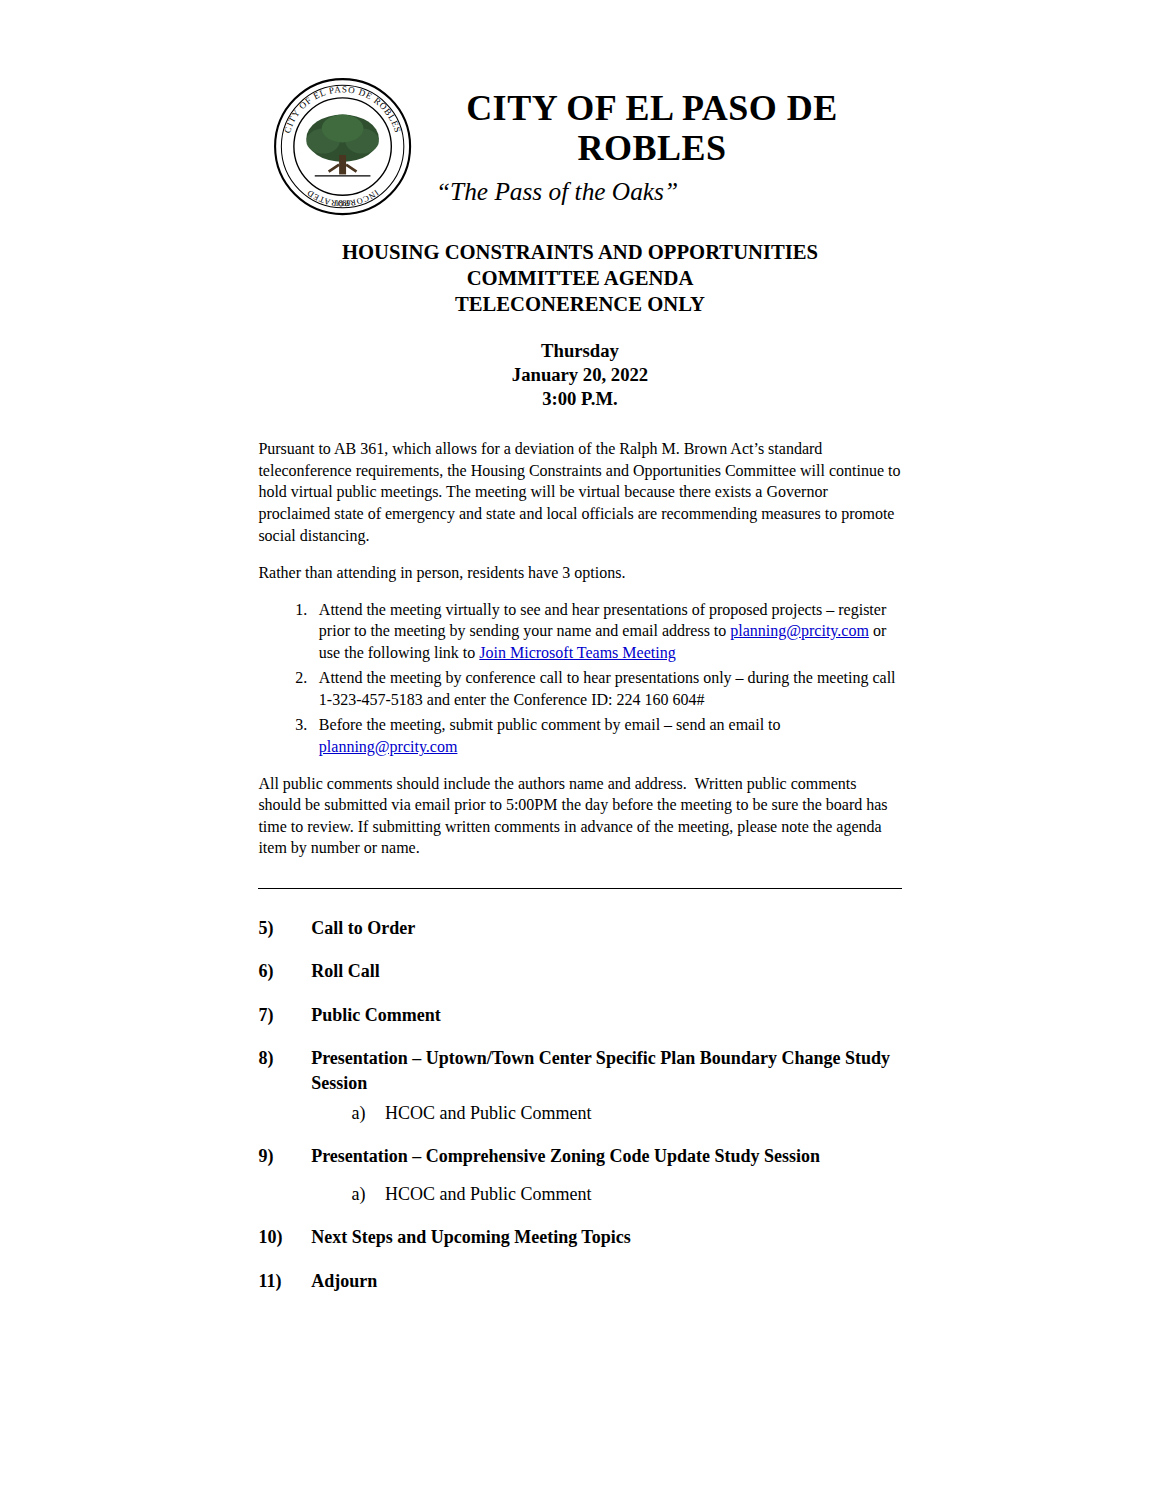CITY OF EL PASO DE ROBLES INCORPORATED 1889
CITY OF EL PASO DE ROBLES
“The Pass of the Oaks”
HOUSING CONSTRAINTS AND OPPORTUNITIES
COMMITTEE AGENDA
TELECONERENCE ONLY
Thursday
January 20, 2022
3:00 P.M.
Pursuant to AB 361, which allows for a deviation of the Ralph M. Brown Act’s standard teleconference requirements, the Housing Constraints and Opportunities Committee will continue to hold virtual public meetings. The meeting will be virtual because there exists a Governor proclaimed state of emergency and state and local officials are recommending measures to promote social distancing.
Rather than attending in person, residents have 3 options.
Attend the meeting virtually to see and hear presentations of proposed projects – register prior to the meeting by sending your name and email address to planning@prcity.com or use the following link to Join Microsoft Teams Meeting
Attend the meeting by conference call to hear presentations only – during the meeting call 1-323-457-5183 and enter the Conference ID: 224 160 604#
Before the meeting, submit public comment by email – send an email to planning@prcity.com
All public comments should include the authors name and address. Written public comments should be submitted via email prior to 5:00PM the day before the meeting to be sure the board has time to review. If submitting written comments in advance of the meeting, please note the agenda item by number or name.
5) Call to Order
6) Roll Call
7) Public Comment
8) Presentation – Uptown/Town Center Specific Plan Boundary Change Study Session
a) HCOC and Public Comment
9) Presentation – Comprehensive Zoning Code Update Study Session
a) HCOC and Public Comment
10) Next Steps and Upcoming Meeting Topics
11) Adjourn